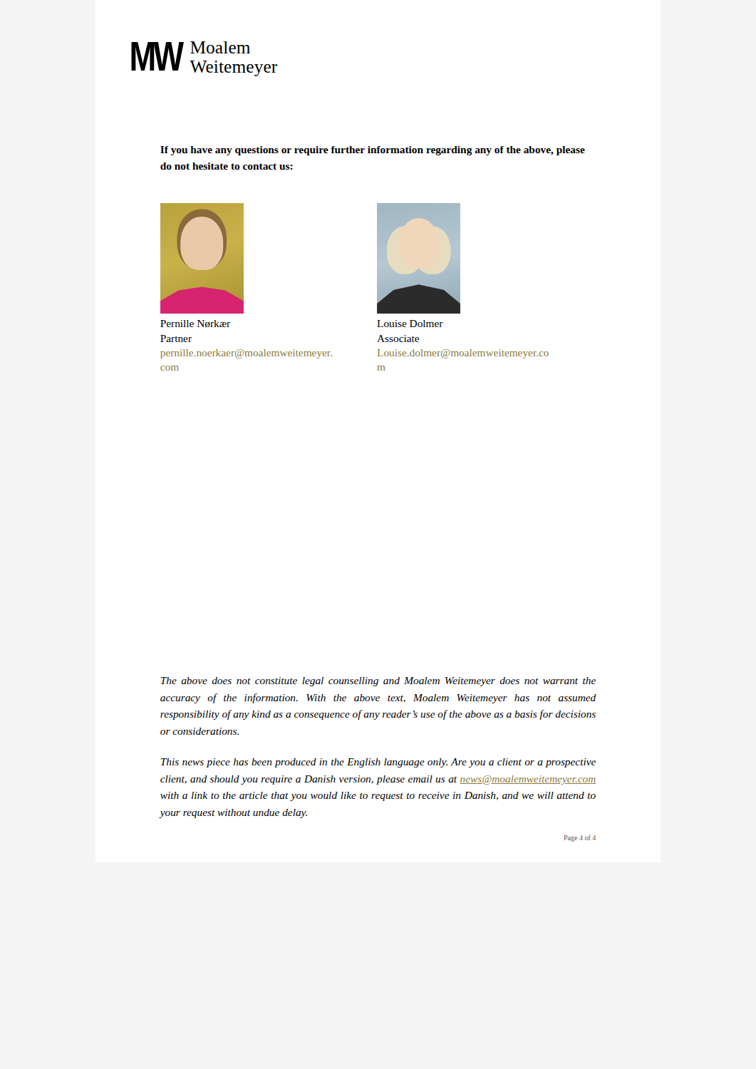MW Moalem
Weitemeyer
If you have any questions or require further information regarding any of the above, please do not hesitate to contact us:
Pernille Nørkær
Partner
pernille.noerkaer@moalemweitemeyer.com
Louise Dolmer
Associate
Louise.dolmer@moalemweitemeyer.com
The above does not constitute legal counselling and Moalem Weitemeyer does not warrant the accuracy of the information. With the above text, Moalem Weitemeyer has not assumed responsibility of any kind as a consequence of any reader’s use of the above as a basis for decisions or considerations.
This news piece has been produced in the English language only. Are you a client or a prospective client, and should you require a Danish version, please email us at news@moalemweitemeyer.com with a link to the article that you would like to request to receive in Danish, and we will attend to your request without undue delay.
Page 4 of 4